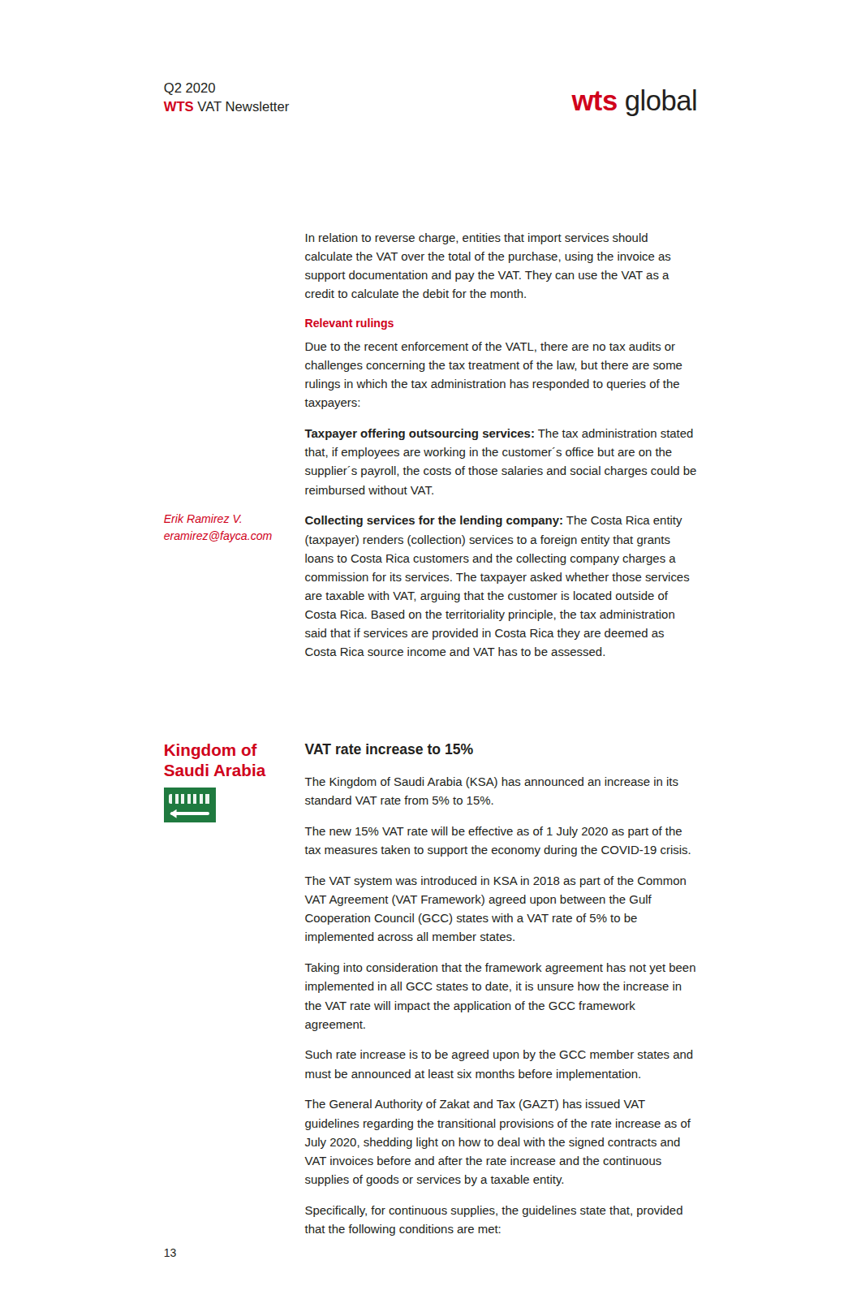Q2 2020 WTS VAT Newsletter
wts global
In relation to reverse charge, entities that import services should calculate the VAT over the total of the purchase, using the invoice as support documentation and pay the VAT. They can use the VAT as a credit to calculate the debit for the month.
Relevant rulings
Due to the recent enforcement of the VATL, there are no tax audits or challenges concerning the tax treatment of the law, but there are some rulings in which the tax administration has responded to queries of the taxpayers:
Taxpayer offering outsourcing services: The tax administration stated that, if employees are working in the customer´s office but are on the supplier´s payroll, the costs of those salaries and social charges could be reimbursed without VAT.
Erik Ramirez V.
eramirez@fayca.com
Collecting services for the lending company: The Costa Rica entity (taxpayer) renders (collection) services to a foreign entity that grants loans to Costa Rica customers and the collecting company charges a commission for its services. The taxpayer asked whether those services are taxable with VAT, arguing that the customer is located outside of Costa Rica. Based on the territoriality principle, the tax administration said that if services are provided in Costa Rica they are deemed as Costa Rica source income and VAT has to be assessed.
Kingdom of
Saudi Arabia
VAT rate increase to 15%
The Kingdom of Saudi Arabia (KSA) has announced an increase in its standard VAT rate from 5% to 15%.
The new 15% VAT rate will be effective as of 1 July 2020 as part of the tax measures taken to support the economy during the COVID-19 crisis.
The VAT system was introduced in KSA in 2018 as part of the Common VAT Agreement (VAT Framework) agreed upon between the Gulf Cooperation Council (GCC) states with a VAT rate of 5% to be implemented across all member states.
Taking into consideration that the framework agreement has not yet been implemented in all GCC states to date, it is unsure how the increase in the VAT rate will impact the application of the GCC framework agreement.
Such rate increase is to be agreed upon by the GCC member states and must be announced at least six months before implementation.
The General Authority of Zakat and Tax (GAZT) has issued VAT guidelines regarding the transitional provisions of the rate increase as of July 2020, shedding light on how to deal with the signed contracts and VAT invoices before and after the rate increase and the continuous supplies of goods or services by a taxable entity.
Specifically, for continuous supplies, the guidelines state that, provided that the following conditions are met:
13